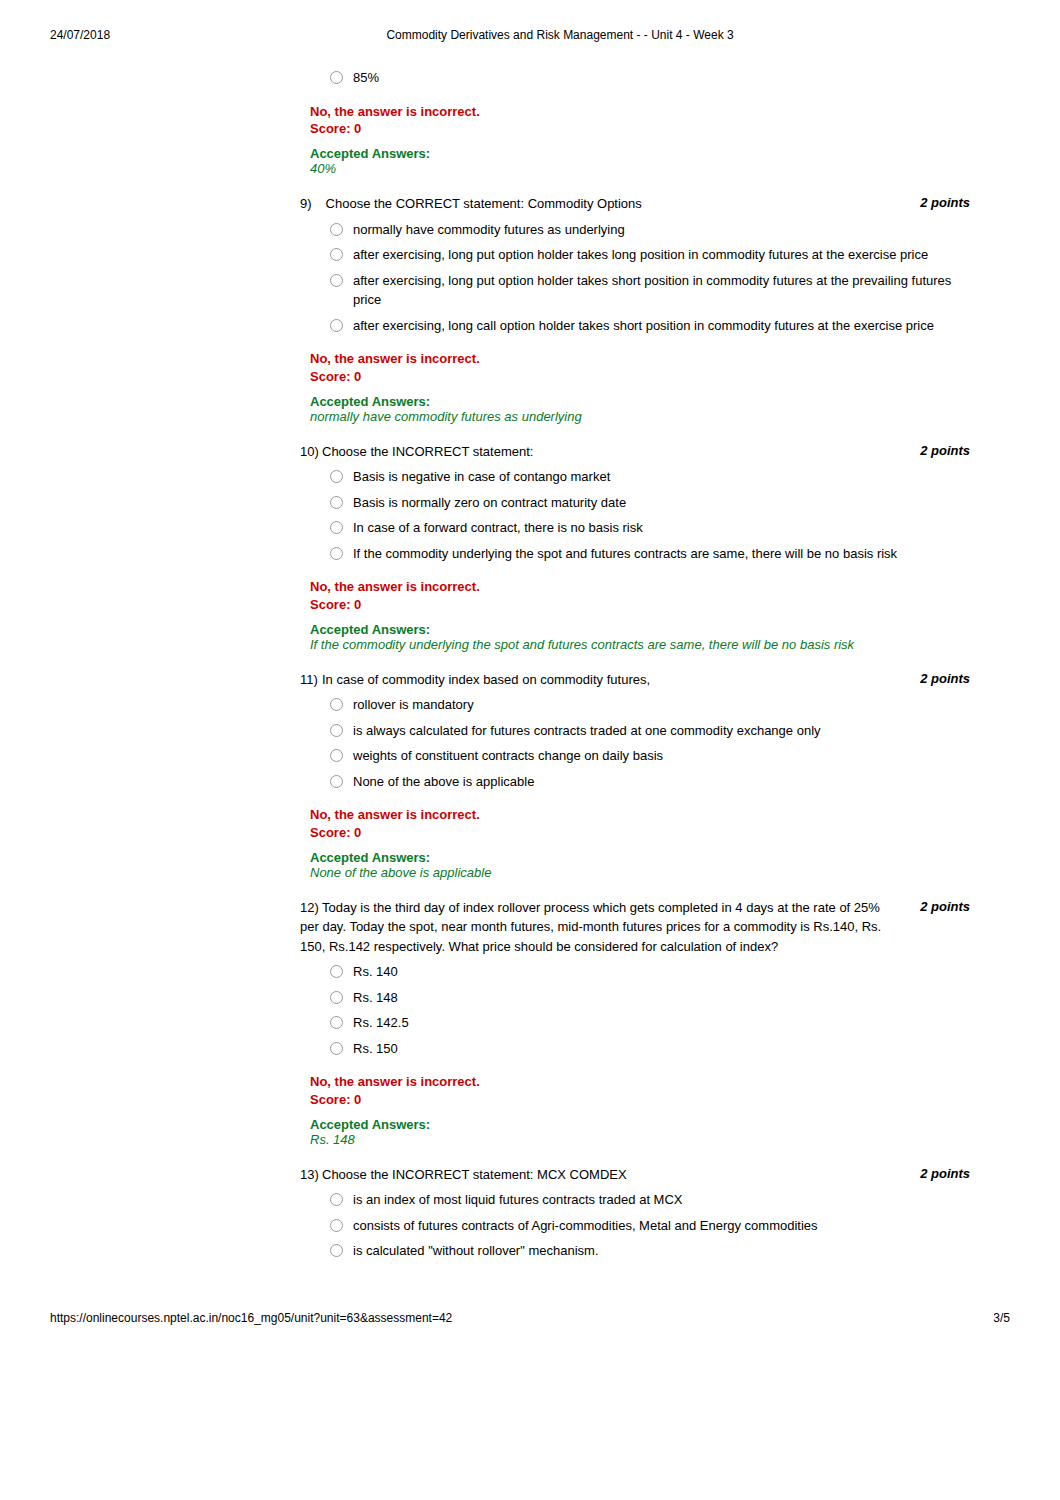24/07/2018
Commodity Derivatives and Risk Management - - Unit 4 - Week 3
85%
No, the answer is incorrect.
Score: 0
Accepted Answers:
40%
9) Choose the CORRECT statement: Commodity Options
2 points
normally have commodity futures as underlying
after exercising, long put option holder takes long position in commodity futures at the exercise price
after exercising, long put option holder takes short position in commodity futures at the prevailing futures price
after exercising, long call option holder takes short position in commodity futures at the exercise price
No, the answer is incorrect.
Score: 0
Accepted Answers:
normally have commodity futures as underlying
10) Choose the INCORRECT statement:
2 points
Basis is negative in case of contango market
Basis is normally zero on contract maturity date
In case of a forward contract, there is no basis risk
If the commodity underlying the spot and futures contracts are same, there will be no basis risk
No, the answer is incorrect.
Score: 0
Accepted Answers:
If the commodity underlying the spot and futures contracts are same, there will be no basis risk
11) In case of commodity index based on commodity futures,
2 points
rollover is mandatory
is always calculated for futures contracts traded at one commodity exchange only
weights of constituent contracts change on daily basis
None of the above is applicable
No, the answer is incorrect.
Score: 0
Accepted Answers:
None of the above is applicable
12) Today is the third day of index rollover process which gets completed in 4 days at the rate of 25% per day. Today the spot, near month futures, mid-month futures prices for a commodity is Rs.140, Rs. 150, Rs.142 respectively. What price should be considered for calculation of index?
2 points
Rs. 140
Rs. 148
Rs. 142.5
Rs. 150
No, the answer is incorrect.
Score: 0
Accepted Answers:
Rs. 148
13) Choose the INCORRECT statement: MCX COMDEX
2 points
is an index of most liquid futures contracts traded at MCX
consists of futures contracts of Agri-commodities, Metal and Energy commodities
is calculated "without rollover" mechanism.
https://onlinecourses.nptel.ac.in/noc16_mg05/unit?unit=63&assessment=42
3/5